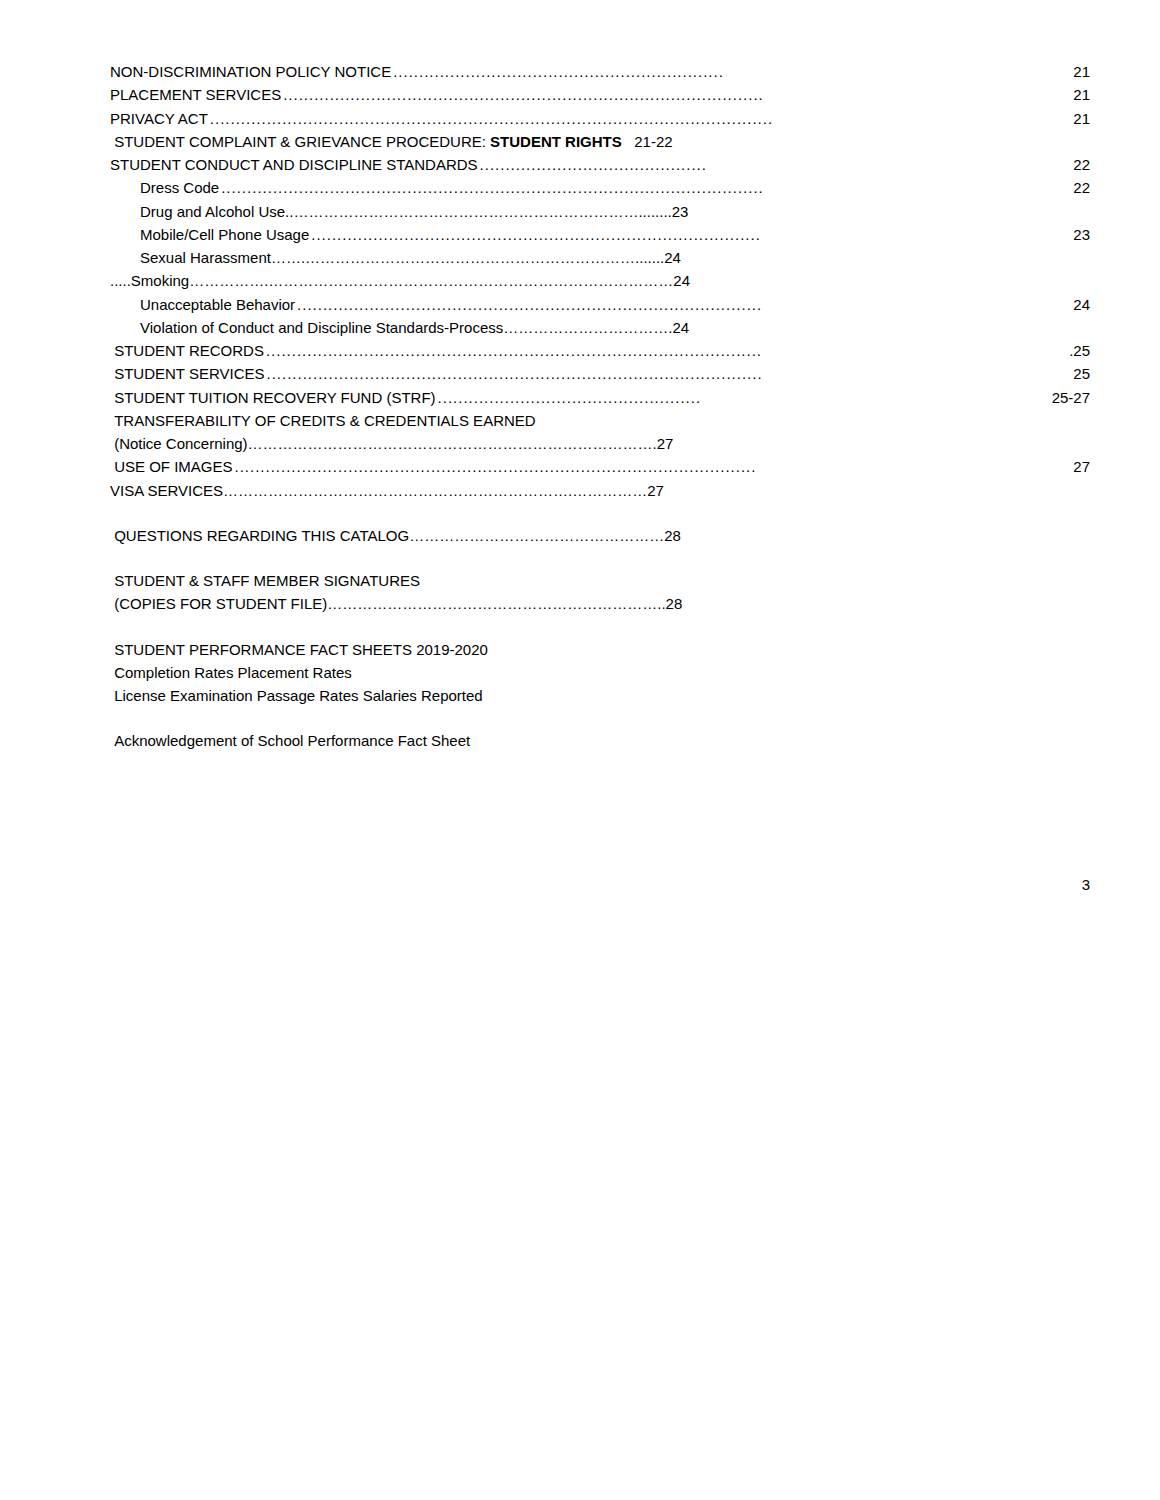NON-DISCRIMINATION POLICY NOTICE ................................................................ 21
PLACEMENT SERVICES ............................................................................................. 21
PRIVACY ACT ............................................................................................................. 21
STUDENT COMPLAINT & GRIEVANCE PROCEDURE: STUDENT RIGHTS 21-22
STUDENT CONDUCT AND DISCIPLINE STANDARDS ............................................ 22
Dress Code ......................................................................................................... 22
Drug and Alcohol Use..……………………………………………………………........23
Mobile/Cell Phone Usage ....................................................................................... 23
Sexual Harassment…….………………………………………………………….......24
.....Smoking…………….………………………………………………………………………24
Unacceptable Behavior .......................................................................................... 24
Violation of Conduct and Discipline Standards-Process…………………………….24
STUDENT RECORDS ................................................................................................ .25
STUDENT SERVICES ................................................................................................ 25
STUDENT TUITION RECOVERY FUND (STRF) ................................................... 25-27
TRANSFERABILITY OF CREDITS & CREDENTIALS EARNED
(Notice Concerning)……………………………………………………………………….27
USE OF IMAGES ..................................................................................................... 27
VISA SERVICES…………………………………………………………….……………27
QUESTIONS REGARDING THIS CATALOG……………………………………………28
STUDENT & STAFF MEMBER SIGNATURES
(COPIES FOR STUDENT FILE)…………………………………………………………..28
STUDENT PERFORMANCE FACT SHEETS 2019-2020
Completion Rates Placement Rates
License Examination Passage Rates Salaries Reported
Acknowledgement of School Performance Fact Sheet
3